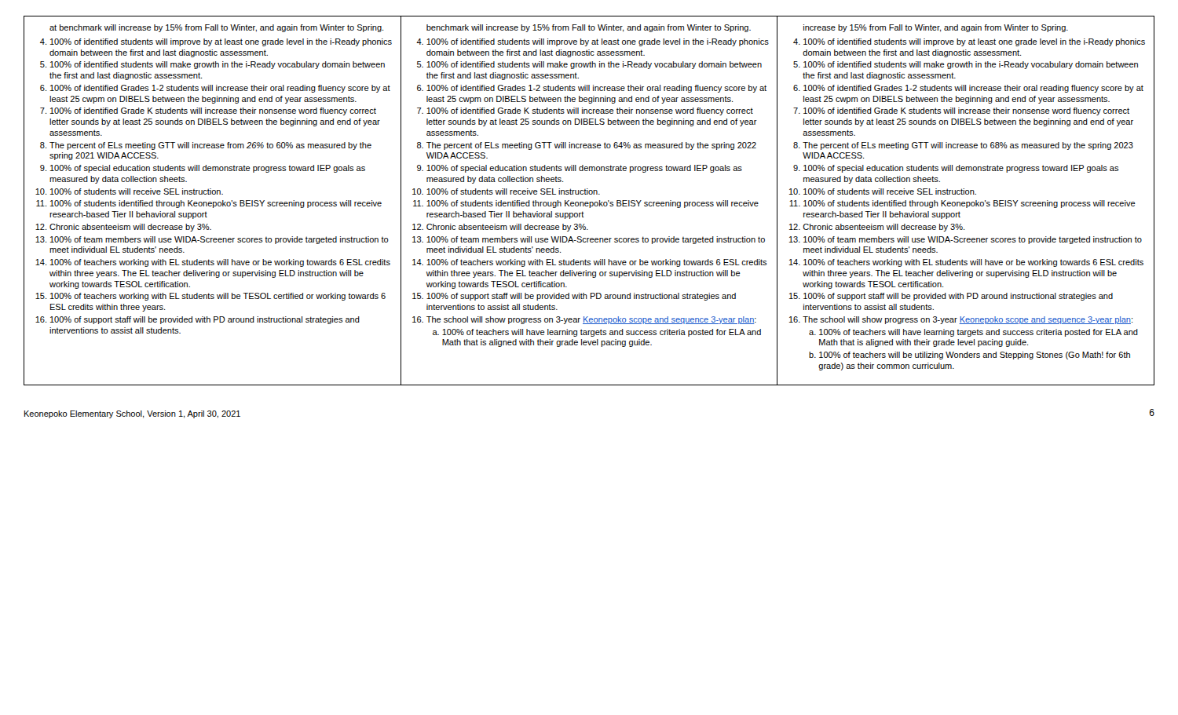| at benchmark will increase by 15% from Fall to Winter, and again from Winter to Spring. 100% of identified students will improve by at least one grade level in the i-Ready phonics domain between the first and last diagnostic assessment. 100% of identified students will make growth in the i-Ready vocabulary domain between the first and last diagnostic assessment. 100% of identified Grades 1-2 students will increase their oral reading fluency score by at least 25 cwpm on DIBELS between the beginning and end of year assessments. 100% of identified Grade K students will increase their nonsense word fluency correct letter sounds by at least 25 sounds on DIBELS between the beginning and end of year assessments. The percent of ELs meeting GTT will increase from 26% to 60% as measured by the spring 2021 WIDA ACCESS. 100% of special education students will demonstrate progress toward IEP goals as measured by data collection sheets. 100% of students will receive SEL instruction. 100% of students identified through Keonepoko's BEISY screening process will receive research-based Tier II behavioral support Chronic absenteeism will decrease by 3%. 100% of team members will use WIDA-Screener scores to provide targeted instruction to meet individual EL students' needs. 100% of teachers working with EL students will have or be working towards 6 ESL credits within three years. The EL teacher delivering or supervising ELD instruction will be working towards TESOL certification. 100% of teachers working with EL students will be TESOL certified or working towards 6 ESL credits within three years. 100% of support staff will be provided with PD around instructional strategies and interventions to assist all students. | benchmark will increase by 15% from Fall to Winter, and again from Winter to Spring. 100% of identified students will improve by at least one grade level in the i-Ready phonics domain between the first and last diagnostic assessment. 100% of identified students will make growth in the i-Ready vocabulary domain between the first and last diagnostic assessment. 100% of identified Grades 1-2 students will increase their oral reading fluency score by at least 25 cwpm on DIBELS between the beginning and end of year assessments. 100% of identified Grade K students will increase their nonsense word fluency correct letter sounds by at least 25 sounds on DIBELS between the beginning and end of year assessments. The percent of ELs meeting GTT will increase to 64% as measured by the spring 2022 WIDA ACCESS. 100% of special education students will demonstrate progress toward IEP goals as measured by data collection sheets. 100% of students will receive SEL instruction. 100% of students identified through Keonepoko's BEISY screening process will receive research-based Tier II behavioral support Chronic absenteeism will decrease by 3%. 100% of team members will use WIDA-Screener scores to provide targeted instruction to meet individual EL students' needs. 100% of teachers working with EL students will have or be working towards 6 ESL credits within three years. The EL teacher delivering or supervising ELD instruction will be working towards TESOL certification. 100% of support staff will be provided with PD around instructional strategies and interventions to assist all students. The school will show progress on 3-year Keonepoko scope and sequence 3-year plan : 100% of teachers will have learning targets and success criteria posted for ELA and Math that is aligned with their grade level pacing guide. | increase by 15% from Fall to Winter, and again from Winter to Spring. 100% of identified students will improve by at least one grade level in the i-Ready phonics domain between the first and last diagnostic assessment. 100% of identified students will make growth in the i-Ready vocabulary domain between the first and last diagnostic assessment. 100% of identified Grades 1-2 students will increase their oral reading fluency score by at least 25 cwpm on DIBELS between the beginning and end of year assessments. 100% of identified Grade K students will increase their nonsense word fluency correct letter sounds by at least 25 sounds on DIBELS between the beginning and end of year assessments. The percent of ELs meeting GTT will increase to 68% as measured by the spring 2023 WIDA ACCESS. 100% of special education students will demonstrate progress toward IEP goals as measured by data collection sheets. 100% of students will receive SEL instruction. 100% of students identified through Keonepoko's BEISY screening process will receive research-based Tier II behavioral support Chronic absenteeism will decrease by 3%. 100% of team members will use WIDA-Screener scores to provide targeted instruction to meet individual EL students' needs. 100% of teachers working with EL students will have or be working towards 6 ESL credits within three years. The EL teacher delivering or supervising ELD instruction will be working towards TESOL certification. 100% of support staff will be provided with PD around instructional strategies and interventions to assist all students. The school will show progress on 3-year Keonepoko scope and sequence 3-year plan : 100% of teachers will have learning targets and success criteria posted for ELA and Math that is aligned with their grade level pacing guide. 100% of teachers will be utilizing Wonders and Stepping Stones (Go Math! for 6th grade) as their common curriculum. |
Keonepoko Elementary School, Version 1, April 30, 2021 6